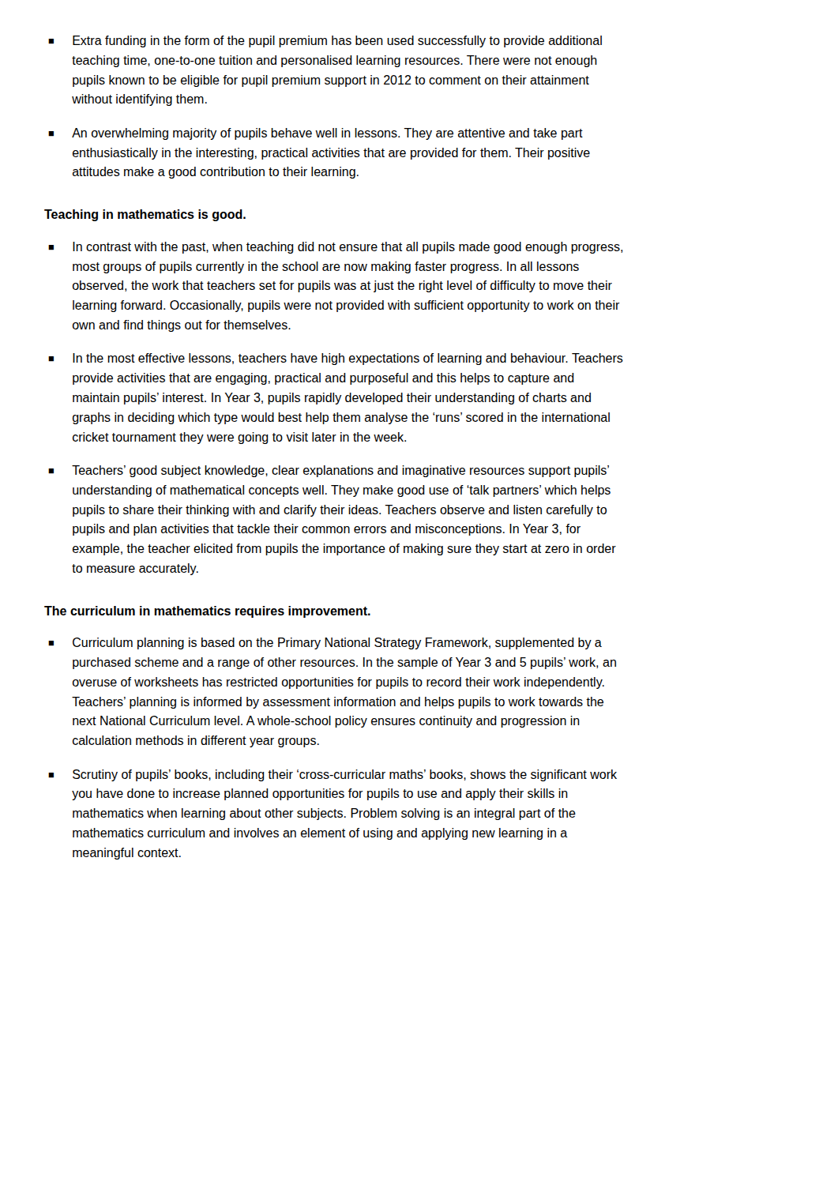Extra funding in the form of the pupil premium has been used successfully to provide additional teaching time, one-to-one tuition and personalised learning resources. There were not enough pupils known to be eligible for pupil premium support in 2012 to comment on their attainment without identifying them.
An overwhelming majority of pupils behave well in lessons. They are attentive and take part enthusiastically in the interesting, practical activities that are provided for them. Their positive attitudes make a good contribution to their learning.
Teaching in mathematics is good.
In contrast with the past, when teaching did not ensure that all pupils made good enough progress, most groups of pupils currently in the school are now making faster progress. In all lessons observed, the work that teachers set for pupils was at just the right level of difficulty to move their learning forward. Occasionally, pupils were not provided with sufficient opportunity to work on their own and find things out for themselves.
In the most effective lessons, teachers have high expectations of learning and behaviour. Teachers provide activities that are engaging, practical and purposeful and this helps to capture and maintain pupils’ interest. In Year 3, pupils rapidly developed their understanding of charts and graphs in deciding which type would best help them analyse the ‘runs’ scored in the international cricket tournament they were going to visit later in the week.
Teachers’ good subject knowledge, clear explanations and imaginative resources support pupils’ understanding of mathematical concepts well. They make good use of ‘talk partners’ which helps pupils to share their thinking with and clarify their ideas. Teachers observe and listen carefully to pupils and plan activities that tackle their common errors and misconceptions. In Year 3, for example, the teacher elicited from pupils the importance of making sure they start at zero in order to measure accurately.
The curriculum in mathematics requires improvement.
Curriculum planning is based on the Primary National Strategy Framework, supplemented by a purchased scheme and a range of other resources. In the sample of Year 3 and 5 pupils’ work, an overuse of worksheets has restricted opportunities for pupils to record their work independently. Teachers’ planning is informed by assessment information and helps pupils to work towards the next National Curriculum level. A whole-school policy ensures continuity and progression in calculation methods in different year groups.
Scrutiny of pupils’ books, including their ‘cross-curricular maths’ books, shows the significant work you have done to increase planned opportunities for pupils to use and apply their skills in mathematics when learning about other subjects. Problem solving is an integral part of the mathematics curriculum and involves an element of using and applying new learning in a meaningful context.